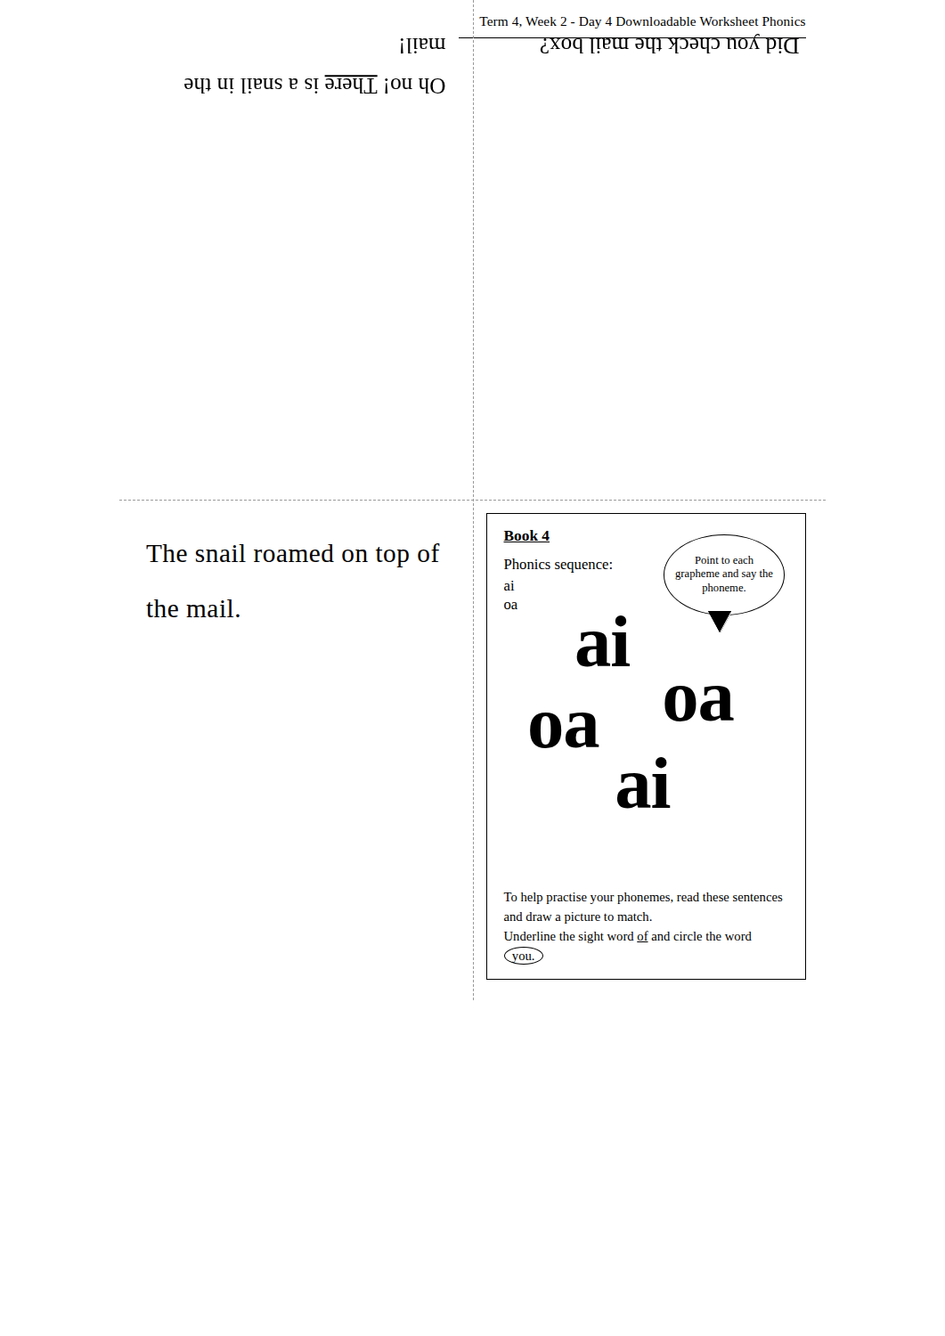Term 4, Week 2 - Day 4 Downloadable Worksheet Phonics
Oh no! There is a snail in the mail!
Did you check the mail box?
The snail roamed on top of the mail.
Book 4
Phonics sequence:
ai
oa
Point to each grapheme and say the phoneme.
ai
oa
oa
ai
To help practise your phonemes, read these sentences and draw a picture to match.
Underline the sight word of and circle the word you.